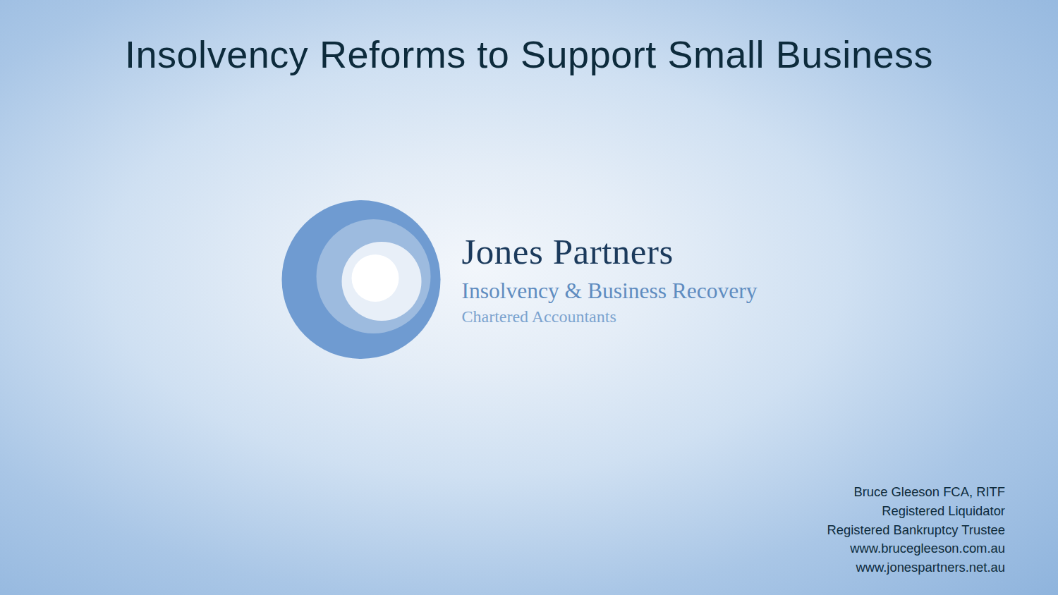Insolvency Reforms to Support Small Business
Jones Partners
Insolvency & Business Recovery
Chartered Accountants
Bruce Gleeson FCA, RITF
Registered Liquidator
Registered Bankruptcy Trustee
www.brucegleeson.com.au
www.jonespartners.net.au